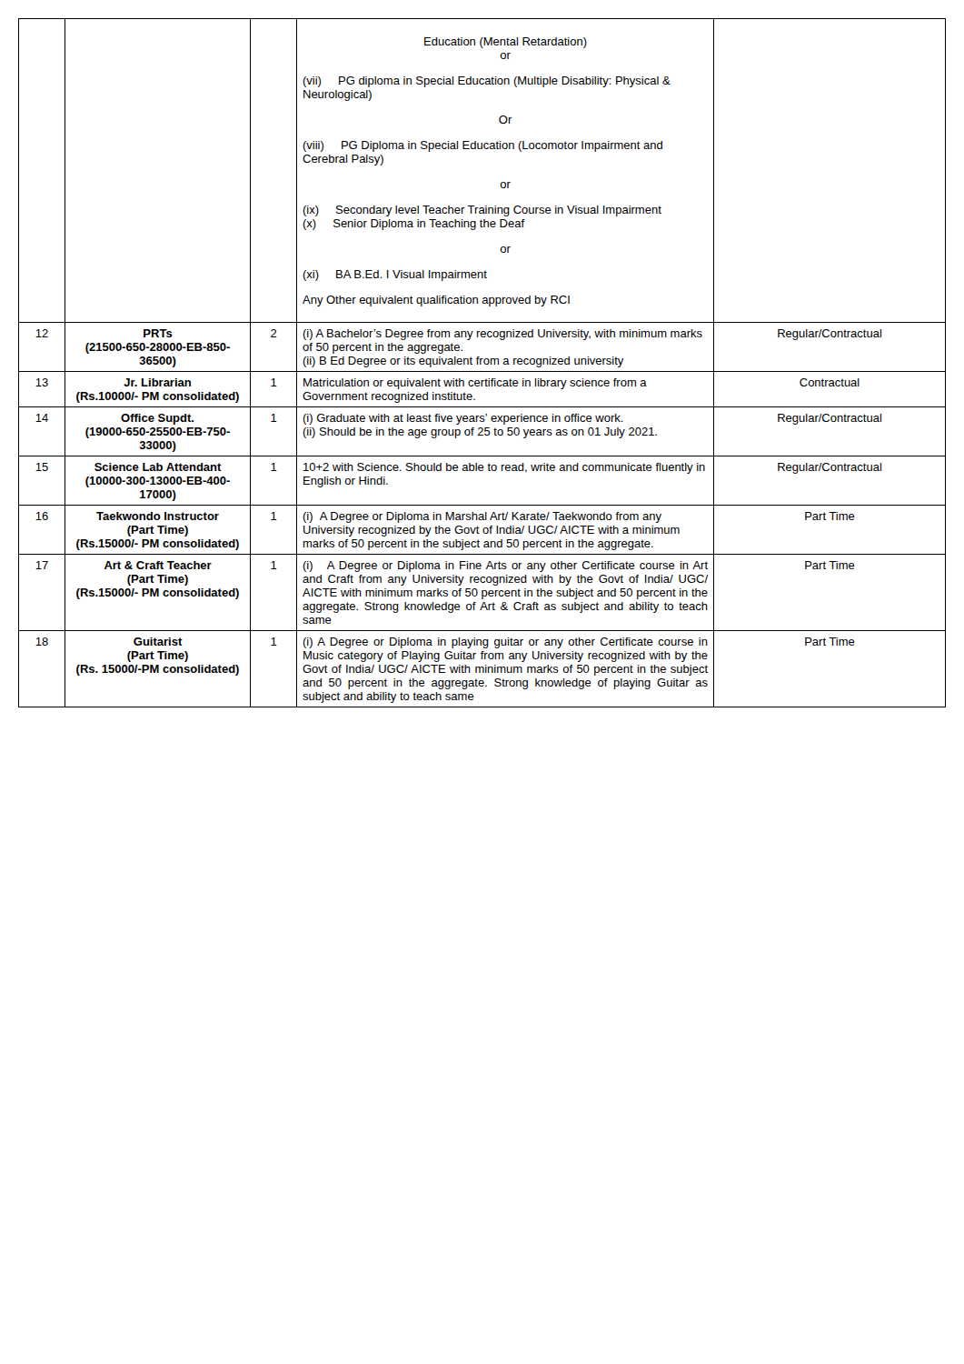| | | | Education (Mental Retardation) or (vii) PG diploma in Special Education (Multiple Disability: Physical & Neurological) Or (viii) PG Diploma in Special Education (Locomotor Impairment and Cerebral Palsy) or (ix) Secondary level Teacher Training Course in Visual Impairment (x) Senior Diploma in Teaching the Deaf or (xi) BA B.Ed. I Visual Impairment Any Other equivalent qualification approved by RCI | |
| 12 | PRTs (21500-650-28000-EB-850-36500) | 2 | (i) A Bachelor’s Degree from any recognized University, with minimum marks of 50 percent in the aggregate. (ii) B Ed Degree or its equivalent from a recognized university | Regular/Contractual |
| 13 | Jr. Librarian (Rs.10000/- PM consolidated) | 1 | Matriculation or equivalent with certificate in library science from a Government recognized institute. | Contractual |
| 14 | Office Supdt. (19000-650-25500-EB-750-33000) | 1 | (i) Graduate with at least five years’ experience in office work. (ii) Should be in the age group of 25 to 50 years as on 01 July 2021. | Regular/Contractual |
| 15 | Science Lab Attendant (10000-300-13000-EB-400-17000) | 1 | 10+2 with Science. Should be able to read, write and communicate fluently in English or Hindi. | Regular/Contractual |
| 16 | Taekwondo Instructor (Part Time) (Rs.15000/- PM consolidated) | 1 | (i) A Degree or Diploma in Marshal Art/ Karate/ Taekwondo from any University recognized by the Govt of India/ UGC/ AICTE with a minimum marks of 50 percent in the subject and 50 percent in the aggregate. | Part Time |
| 17 | Art & Craft Teacher (Part Time) (Rs.15000/- PM consolidated) | 1 | (i) A Degree or Diploma in Fine Arts or any other Certificate course in Art and Craft from any University recognized with by the Govt of India/ UGC/ AICTE with minimum marks of 50 percent in the subject and 50 percent in the aggregate. Strong knowledge of Art & Craft as subject and ability to teach same | Part Time |
| 18 | Guitarist (Part Time) (Rs. 15000/-PM consolidated) | 1 | (i) A Degree or Diploma in playing guitar or any other Certificate course in Music category of Playing Guitar from any University recognized with by the Govt of India/ UGC/ AICTE with minimum marks of 50 percent in the subject and 50 percent in the aggregate. Strong knowledge of playing Guitar as subject and ability to teach same | Part Time |